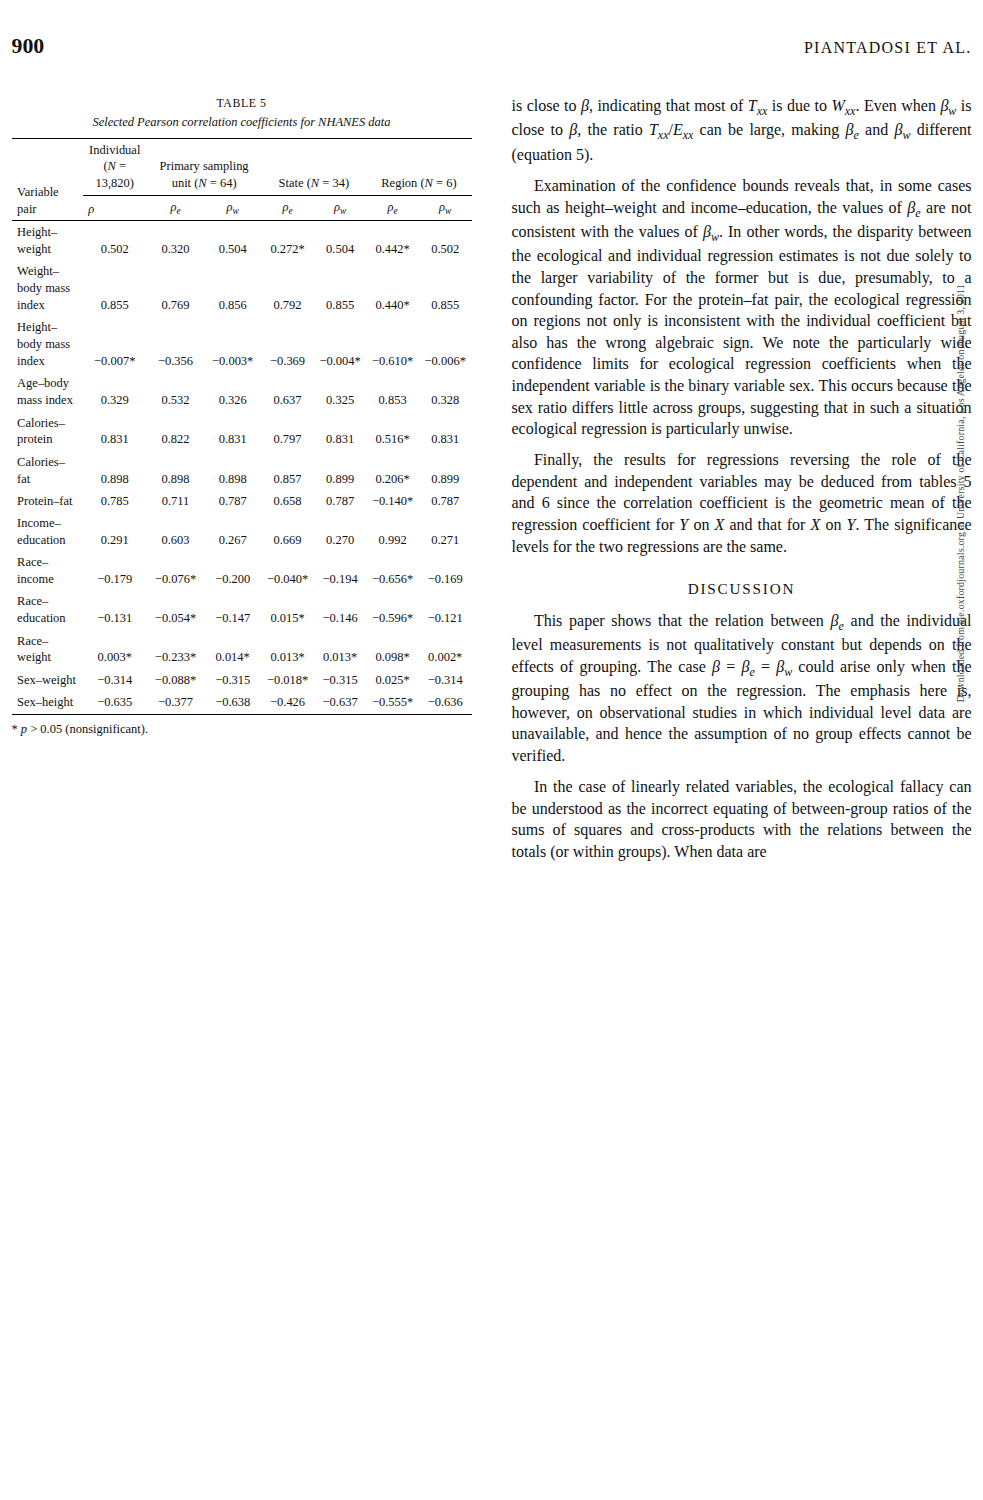900 Piantadosi et al.
Downloaded from aje.oxfordjournals.org at University of California, Los Angeles on August 3, 2011
Table 5 Selected Pearson correlation coefficients for NHANES data
| Variable pair | Individual ( N = 13,820) | Primary sampling unit ( N = 64) | State ( N = 34) | Region ( N = 6) |
| --- | --- | --- | --- | --- |
| ρ | ρ e | ρ w | ρ e | ρ w | ρ e | ρ w |
| Height–weight | 0.502 | 0.320 | 0.504 | 0.272* | 0.504 | 0.442* | 0.502 |
| Weight–body mass index | 0.855 | 0.769 | 0.856 | 0.792 | 0.855 | 0.440* | 0.855 |
| Height–body mass index | −0.007* | −0.356 | −0.003* | −0.369 | −0.004* | −0.610* | −0.006* |
| Age–body mass index | 0.329 | 0.532 | 0.326 | 0.637 | 0.325 | 0.853 | 0.328 |
| Calories–protein | 0.831 | 0.822 | 0.831 | 0.797 | 0.831 | 0.516* | 0.831 |
| Calories–fat | 0.898 | 0.898 | 0.898 | 0.857 | 0.899 | 0.206* | 0.899 |
| Protein–fat | 0.785 | 0.711 | 0.787 | 0.658 | 0.787 | −0.140* | 0.787 |
| Income–education | 0.291 | 0.603 | 0.267 | 0.669 | 0.270 | 0.992 | 0.271 |
| Race–income | −0.179 | −0.076* | −0.200 | −0.040* | −0.194 | −0.656* | −0.169 |
| Race–education | −0.131 | −0.054* | −0.147 | 0.015* | −0.146 | −0.596* | −0.121 |
| Race–weight | 0.003* | −0.233* | 0.014* | 0.013* | 0.013* | 0.098* | 0.002* |
| Sex–weight | −0.314 | −0.088* | −0.315 | −0.018* | −0.315 | 0.025* | −0.314 |
| Sex–height | −0.635 | −0.377 | −0.638 | −0.426 | −0.637 | −0.555* | −0.636 |
* p > 0.05 (nonsignificant).
is close to β, indicating that most of Txx is due to Wxx. Even when βw is close to β, the ratio Txx/Exx can be large, making βe and βw different (equation 5).
Examination of the confidence bounds reveals that, in some cases such as height–weight and income–education, the values of βe are not consistent with the values of βw. In other words, the disparity between the ecological and individual regression estimates is not due solely to the larger variability of the former but is due, presumably, to a confounding factor. For the protein–fat pair, the ecological regression on regions not only is inconsistent with the individual coefficient but also has the wrong algebraic sign. We note the particularly wide confidence limits for ecological regression coefficients when the independent variable is the binary variable sex. This occurs because the sex ratio differs little across groups, suggesting that in such a situation ecological regression is particularly unwise.
Finally, the results for regressions reversing the role of the dependent and independent variables may be deduced from tables 5 and 6 since the correlation coefficient is the geometric mean of the regression coefficient for Y on X and that for X on Y. The significance levels for the two regressions are the same.
Discussion
This paper shows that the relation between βe and the individual level measurements is not qualitatively constant but depends on the effects of grouping. The case β = βe = βw could arise only when the grouping has no effect on the regression. The emphasis here is, however, on observational studies in which individual level data are unavailable, and hence the assumption of no group effects cannot be verified.
In the case of linearly related variables, the ecological fallacy can be understood as the incorrect equating of between-group ratios of the sums of squares and cross-products with the relations between the totals (or within groups). When data are